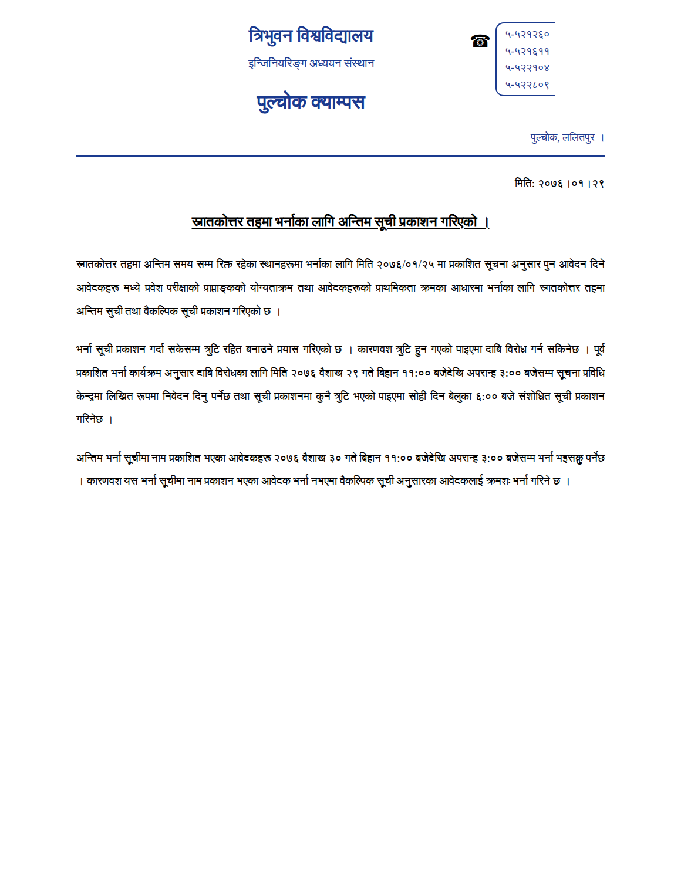त्रिभुवन विश्वविद्यालय
इन्जिनियरिङ्ग अध्ययन संस्थान
पुल्चोक क्याम्पस
☎
५-५२१२६०
५-५२१६११
५-५२२१०४
५-५२२८०९
पुल्चोक, ललितपुर ।
मिति: २०७६।०१।२९
स्नातकोत्तर तहमा भर्नाका लागि अन्तिम सूची प्रकाशन गरिएको ।
स्नातकोत्तर तहमा अन्तिम समय सम्म रिक्त रहेका स्थानहरूमा भर्नाका लागि मिति २०७६/०१/२५ मा प्रकाशित सूचना अनुसार पुन आवेदन दिने आवेदकहरू मध्ये प्रवेश परीक्षाको प्राप्ताङ्कको योग्यताक्रम तथा आवेदकहरूको प्राथमिकता क्रमका आधारमा भर्नाका लागि स्नातकोत्तर तहमा अन्तिम सुची तथा वैकल्पिक सूची प्रकाशन गरिएको छ ।
भर्ना सूची प्रकाशन गर्दा सकेसम्म त्रुटि रहित बनाउने प्रयास गरिएको छ । कारणवश त्रुटि हुन गएको पाइएमा दाबि विरोध गर्न सकिनेछ । पूर्व प्रकाशित भर्ना कार्यक्रम अनुसार दाबि विरोधका लागि मिति २०७६ वैशाख २९ गते बिहान ११:०० बजेदेखि अपरान्ह ३:०० बजेसम्म सूचना प्रविधि केन्द्रमा लिखित रूपमा निवेदन दिनु पर्नेछ तथा सूची प्रकाशनमा कुनै त्रुटि भएको पाइएमा सोही दिन बेलुका ६:०० बजे संशोधित सूची प्रकाशन गरिनेछ ।
अन्तिम भर्ना सूचीमा नाम प्रकाशित भएका आवेदकहरू २०७६ वैशाख ३० गते बिहान ११:०० बजेदेखि अपरान्ह ३:०० बजेसम्म भर्ना भइसक्नु पर्नेछ । कारणवश यस भर्ना सूचीमा नाम प्रकाशन भएका आवेदक भर्ना नभएमा वैकल्पिक सूची अनुसारका आवेदकलाई क्रमशः भर्ना गरिने छ ।